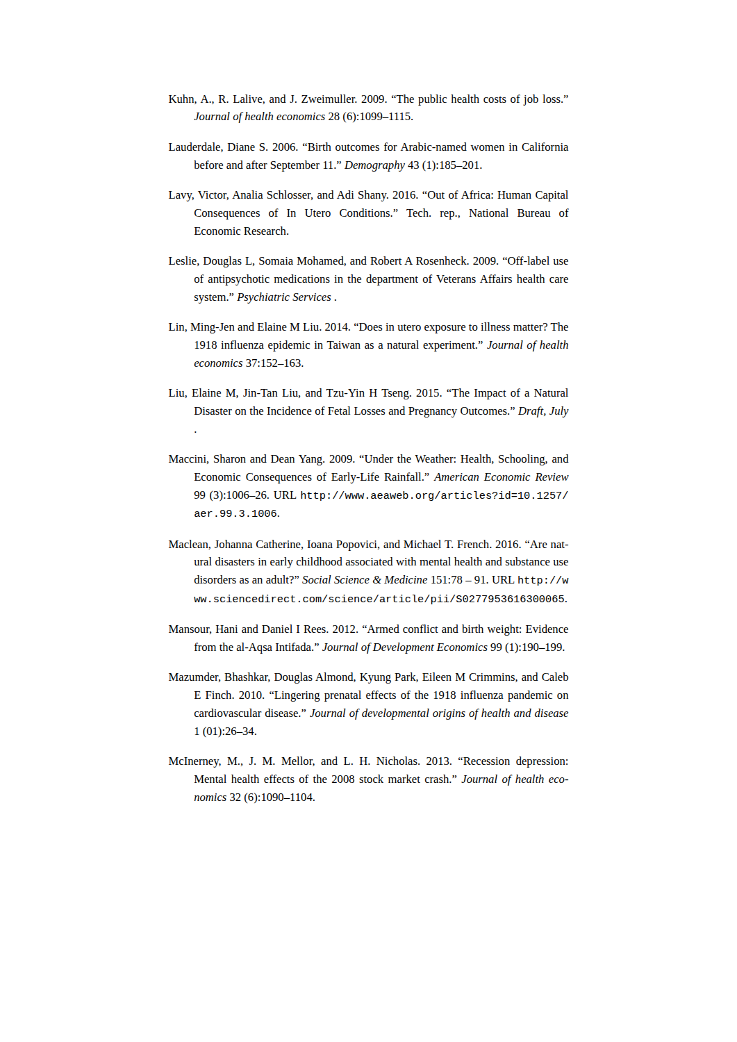Kuhn, A., R. Lalive, and J. Zweimuller. 2009. “The public health costs of job loss.” Journal of health economics 28 (6):1099–1115.
Lauderdale, Diane S. 2006. “Birth outcomes for Arabic-named women in California before and after September 11.” Demography 43 (1):185–201.
Lavy, Victor, Analia Schlosser, and Adi Shany. 2016. “Out of Africa: Human Capital Consequences of In Utero Conditions.” Tech. rep., National Bureau of Economic Research.
Leslie, Douglas L, Somaia Mohamed, and Robert A Rosenheck. 2009. “Off-label use of antipsychotic medications in the department of Veterans Affairs health care system.” Psychiatric Services .
Lin, Ming-Jen and Elaine M Liu. 2014. “Does in utero exposure to illness matter? The 1918 influenza epidemic in Taiwan as a natural experiment.” Journal of health economics 37:152–163.
Liu, Elaine M, Jin-Tan Liu, and Tzu-Yin H Tseng. 2015. “The Impact of a Natural Disaster on the Incidence of Fetal Losses and Pregnancy Outcomes.” Draft, July .
Maccini, Sharon and Dean Yang. 2009. “Under the Weather: Health, Schooling, and Economic Consequences of Early-Life Rainfall.” American Economic Review 99 (3):1006–26. URL http://www.aeaweb.org/articles?id=10.1257/aer.99.3.1006.
Maclean, Johanna Catherine, Ioana Popovici, and Michael T. French. 2016. “Are natural disasters in early childhood associated with mental health and substance use disorders as an adult?” Social Science & Medicine 151:78 – 91. URL http://www.sciencedirect.com/science/article/pii/S0277953616300065.
Mansour, Hani and Daniel I Rees. 2012. “Armed conflict and birth weight: Evidence from the al-Aqsa Intifada.” Journal of Development Economics 99 (1):190–199.
Mazumder, Bhashkar, Douglas Almond, Kyung Park, Eileen M Crimmins, and Caleb E Finch. 2010. “Lingering prenatal effects of the 1918 influenza pandemic on cardiovascular disease.” Journal of developmental origins of health and disease 1 (01):26–34.
McInerney, M., J. M. Mellor, and L. H. Nicholas. 2013. “Recession depression: Mental health effects of the 2008 stock market crash.” Journal of health economics 32 (6):1090–1104.